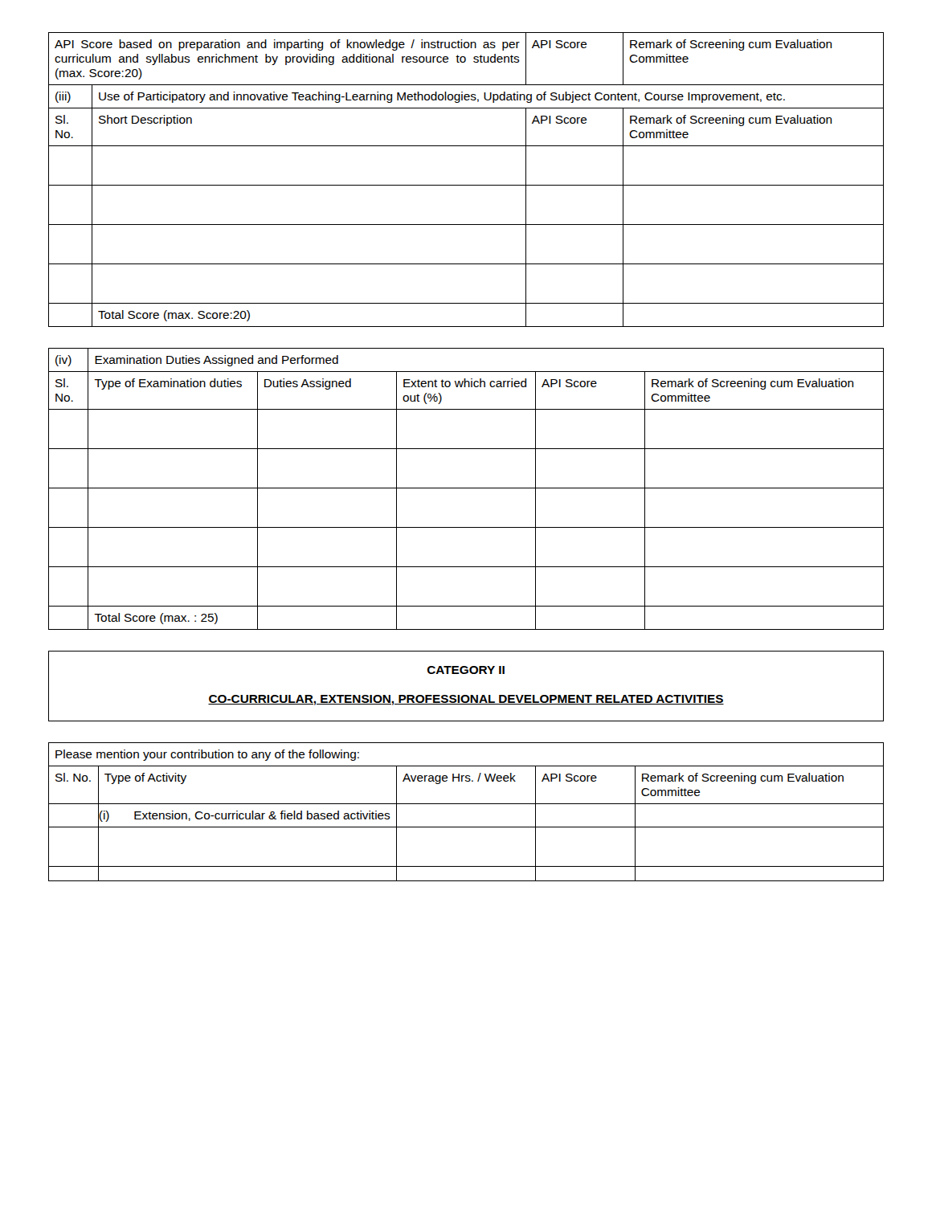| API Score based on preparation and imparting of knowledge / instruction as per curriculum and syllabus enrichment by providing additional resource to students (max. Score:20) | API Score | Remark of Screening cum Evaluation Committee |
| (iii) | Use of Participatory and innovative Teaching-Learning Methodologies, Updating of Subject Content, Course Improvement, etc. |
| Sl. No. | Short Description | API Score | Remark of Screening cum Evaluation Committee |
| | Total Score (max. Score:20) | | |
| (iv) | Examination Duties Assigned and Performed |
| Sl. No. | Type of Examination duties | Duties Assigned | Extent to which carried out (%) | API Score | Remark of Screening cum Evaluation Committee |
| | Total Score (max. : 25) | | | | |
CATEGORY II
CO-CURRICULAR, EXTENSION, PROFESSIONAL DEVELOPMENT RELATED ACTIVITIES
| Please mention your contribution to any of the following: |
| Sl. No. | Type of Activity | Average Hrs. / Week | API Score | Remark of Screening cum Evaluation Committee |
| | (i) Extension, Co-curricular & field based activities | | | |